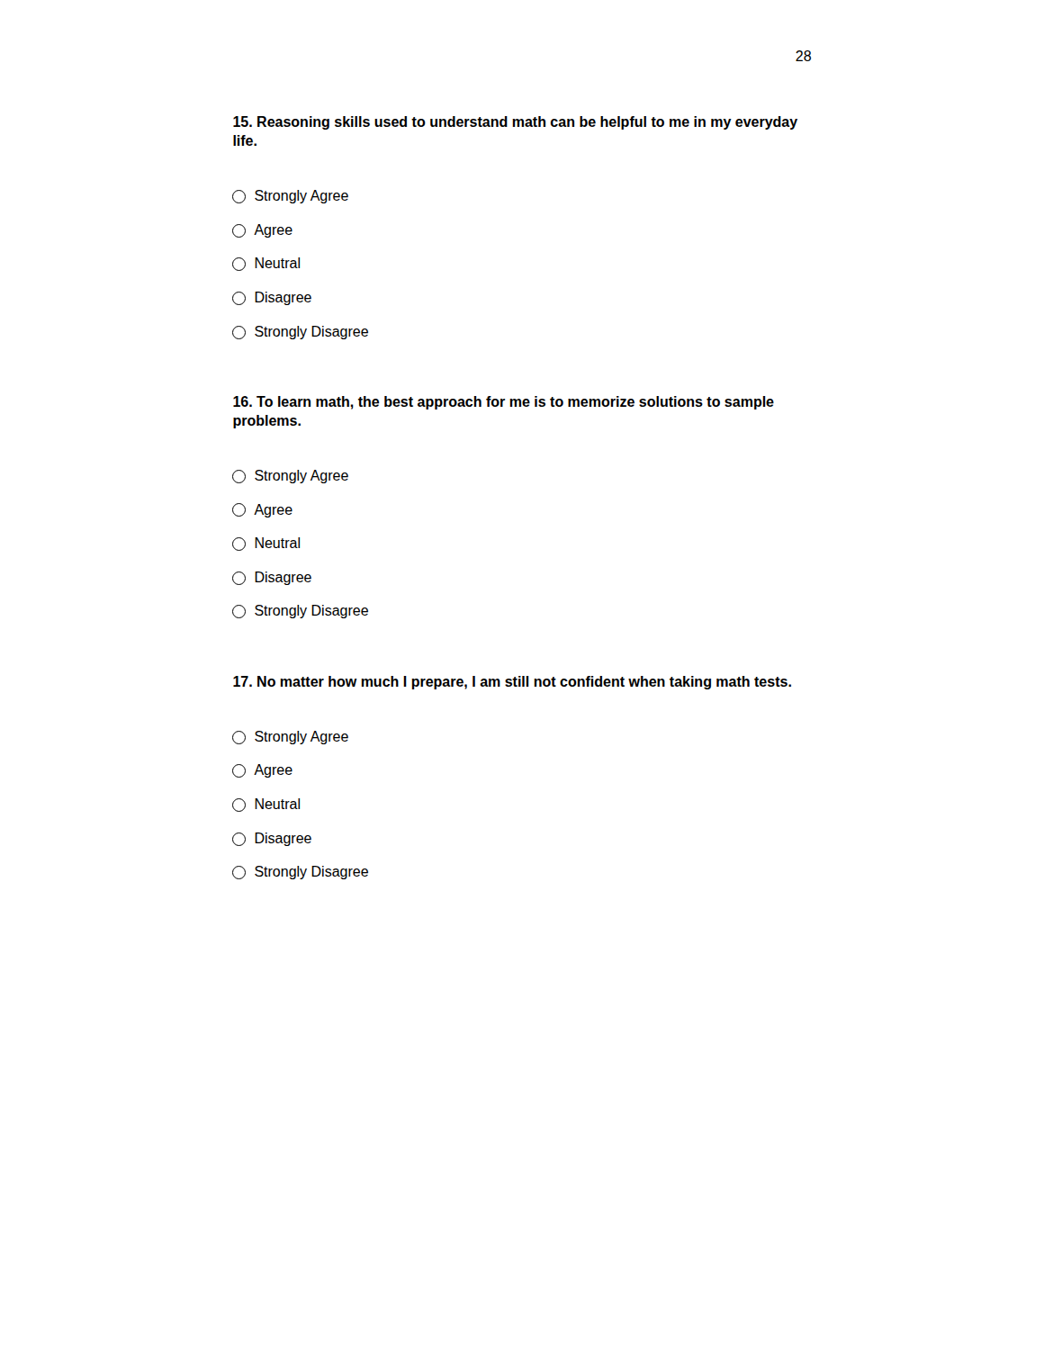28
15. Reasoning skills used to understand math can be helpful to me in my everyday life.
Strongly Agree
Agree
Neutral
Disagree
Strongly Disagree
16. To learn math, the best approach for me is to memorize solutions to sample problems.
Strongly Agree
Agree
Neutral
Disagree
Strongly Disagree
17. No matter how much I prepare, I am still not confident when taking math tests.
Strongly Agree
Agree
Neutral
Disagree
Strongly Disagree